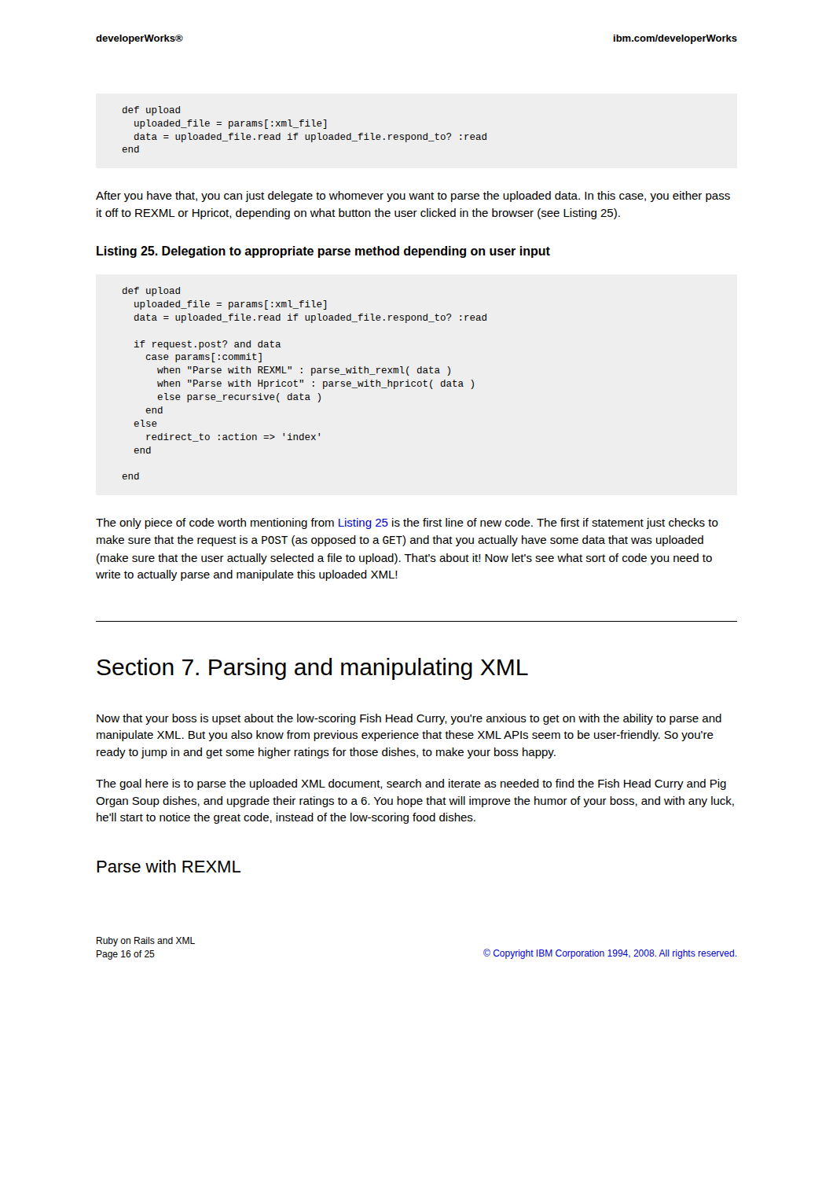developerWorks®
ibm.com/developerWorks
  def upload
    uploaded_file = params[:xml_file]
    data = uploaded_file.read if uploaded_file.respond_to? :read
  end
After you have that, you can just delegate to whomever you want to parse the uploaded data. In this case, you either pass it off to REXML or Hpricot, depending on what button the user clicked in the browser (see Listing 25).
Listing 25. Delegation to appropriate parse method depending on user input
  def upload
    uploaded_file = params[:xml_file]
    data = uploaded_file.read if uploaded_file.respond_to? :read

    if request.post? and data
      case params[:commit]
        when "Parse with REXML" : parse_with_rexml( data )
        when "Parse with Hpricot" : parse_with_hpricot( data )
        else parse_recursive( data )
      end
    else
      redirect_to :action => 'index'
    end

  end
The only piece of code worth mentioning from Listing 25 is the first line of new code. The first if statement just checks to make sure that the request is a POST (as opposed to a GET) and that you actually have some data that was uploaded (make sure that the user actually selected a file to upload). That's about it! Now let's see what sort of code you need to write to actually parse and manipulate this uploaded XML!
Section 7. Parsing and manipulating XML
Now that your boss is upset about the low-scoring Fish Head Curry, you're anxious to get on with the ability to parse and manipulate XML. But you also know from previous experience that these XML APIs seem to be user-friendly. So you're ready to jump in and get some higher ratings for those dishes, to make your boss happy.
The goal here is to parse the uploaded XML document, search and iterate as needed to find the Fish Head Curry and Pig Organ Soup dishes, and upgrade their ratings to a 6. You hope that will improve the humor of your boss, and with any luck, he'll start to notice the great code, instead of the low-scoring food dishes.
Parse with REXML
Ruby on Rails and XML
Page 16 of 25
© Copyright IBM Corporation 1994, 2008. All rights reserved.